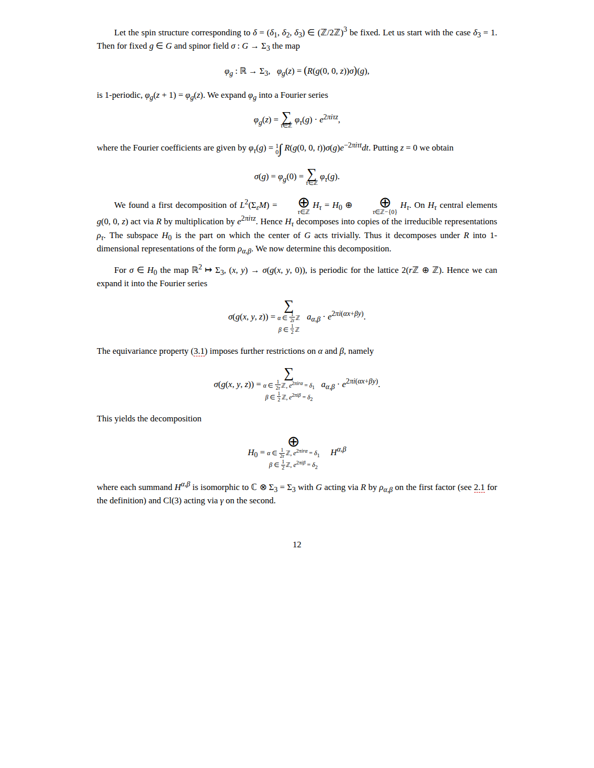Let the spin structure corresponding to δ = (δ1, δ2, δ3) ∈ (ℤ/2ℤ)3 be fixed. Let us start with the case δ3 = 1. Then for fixed g ∈ G and spinor field σ : G → Σ3 the map
φg : ℝ → Σ3, φg(z) = (R(g(0, 0, z))σ)(g),
is 1-periodic, φg(z + 1) = φg(z). We expand φg into a Fourier series
φg(z) = ∑τ∈ℤ φτ(g) · e2πiτz,
where the Fourier coefficients are given by φτ(g) = 10∫ R(g(0, 0, t))σ(g)e−2πiτtdt. Putting z = 0 we obtain
σ(g) = φg(0) = ∑τ∈ℤ φτ(g).
We found a first decomposition of L2(ΣεM) = ⊕τ∈ℤ Hτ = H0 ⊕ ⊕τ∈ℤ−{0} Hτ. On Hτ central elements g(0, 0, z) act via R by multiplication by e2πiτz. Hence Hτ decomposes into copies of the irreducible representations ρτ. The subspace H0 is the part on which the center of G acts trivially. Thus it decomposes under R into 1-dimensional representations of the form ρα,β. We now determine this decomposition.
For σ ∈ H0 the map ℝ2 ↦ Σ3, (x, y) → σ(g(x, y, 0)), is periodic for the lattice 2(rℤ ⊕ ℤ). Hence we can expand it into the Fourier series
σ(g(x, y, z)) = ∑α ∈ 12r ℤ β ∈ 12 ℤ aα,β · e2πi(αx+βy).
The equivariance property (3.1) imposes further restrictions on α and β, namely
σ(g(x, y, z)) = ∑α ∈ 12r ℤ, e2πirα = δ1 β ∈ 12 ℤ, e2πiβ = δ2 aα,β · e2πi(αx+βy).
This yields the decomposition
H0 = ⊕α ∈ 12r ℤ, e2πirα = δ1 β ∈ 12 ℤ, e2πiβ = δ2 Hα,β
where each summand Hα,β is isomorphic to ℂ ⊗ Σ3 = Σ3 with G acting via R by ρα,β on the first factor (see 2.1 for the definition) and Cl(3) acting via γ on the second.
12